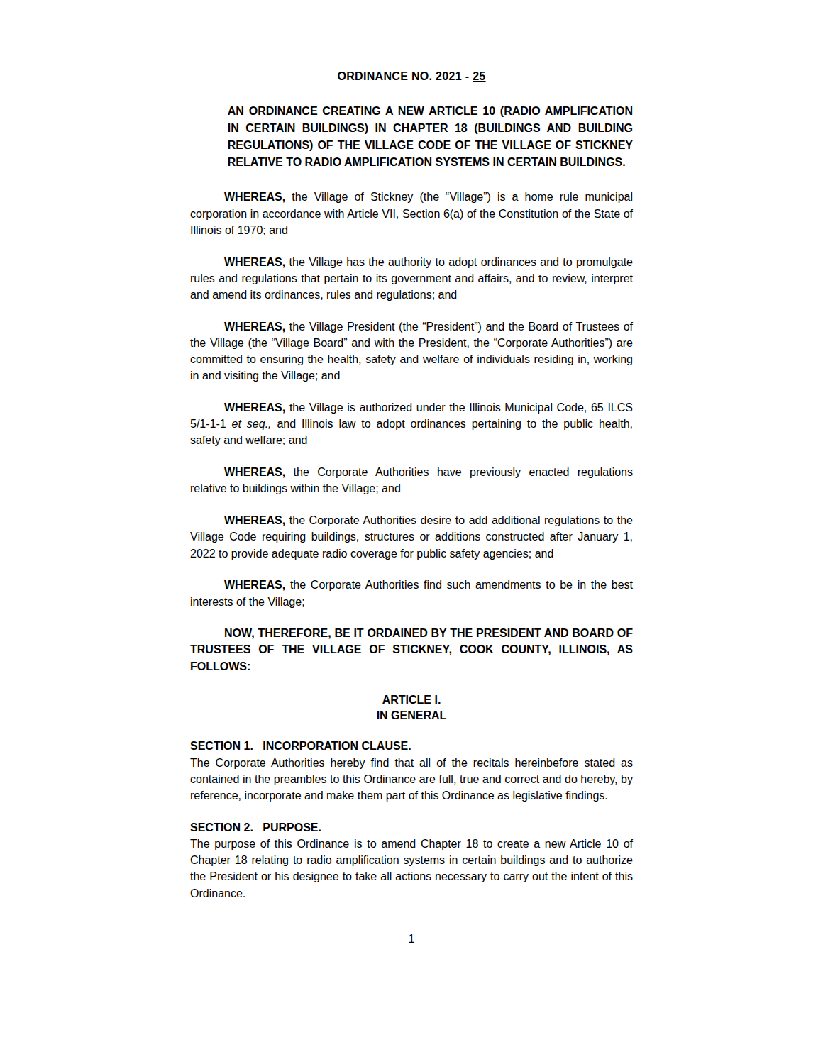ORDINANCE NO. 2021 - 25
An Ordinance Creating a New Article 10 (Radio Amplification in Certain Buildings) in Chapter 18 (Buildings and Building Regulations) of the Village Code of the Village of Stickney Relative to Radio Amplification Systems in Certain Buildings.
WHEREAS, the Village of Stickney (the “Village”) is a home rule municipal corporation in accordance with Article VII, Section 6(a) of the Constitution of the State of Illinois of 1970; and
WHEREAS, the Village has the authority to adopt ordinances and to promulgate rules and regulations that pertain to its government and affairs, and to review, interpret and amend its ordinances, rules and regulations; and
WHEREAS, the Village President (the “President”) and the Board of Trustees of the Village (the “Village Board” and with the President, the “Corporate Authorities”) are committed to ensuring the health, safety and welfare of individuals residing in, working in and visiting the Village; and
WHEREAS, the Village is authorized under the Illinois Municipal Code, 65 ILCS 5/1-1-1 et seq., and Illinois law to adopt ordinances pertaining to the public health, safety and welfare; and
WHEREAS, the Corporate Authorities have previously enacted regulations relative to buildings within the Village; and
WHEREAS, the Corporate Authorities desire to add additional regulations to the Village Code requiring buildings, structures or additions constructed after January 1, 2022 to provide adequate radio coverage for public safety agencies; and
WHEREAS, the Corporate Authorities find such amendments to be in the best interests of the Village;
NOW, THEREFORE, BE IT ORDAINED BY THE PRESIDENT AND BOARD OF TRUSTEES OF THE VILLAGE OF STICKNEY, COOK COUNTY, ILLINOIS, as follows:
Article I.
In General
Section 1. Incorporation Clause.
The Corporate Authorities hereby find that all of the recitals hereinbefore stated as contained in the preambles to this Ordinance are full, true and correct and do hereby, by reference, incorporate and make them part of this Ordinance as legislative findings.
Section 2. Purpose.
The purpose of this Ordinance is to amend Chapter 18 to create a new Article 10 of Chapter 18 relating to radio amplification systems in certain buildings and to authorize the President or his designee to take all actions necessary to carry out the intent of this Ordinance.
1